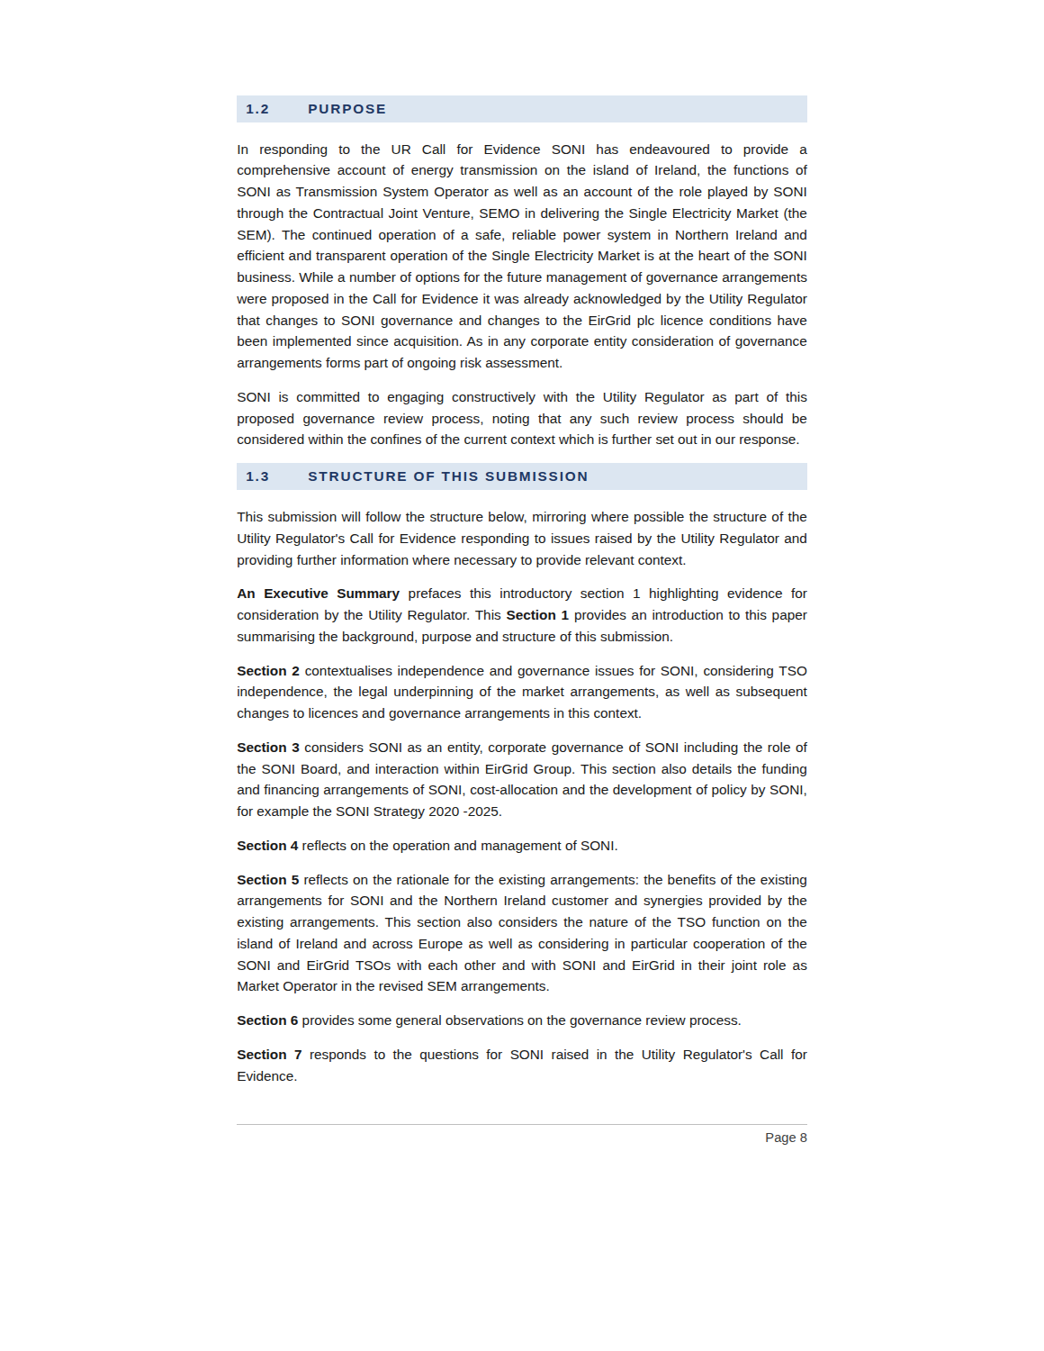1.2 PURPOSE
In responding to the UR Call for Evidence SONI has endeavoured to provide a comprehensive account of energy transmission on the island of Ireland, the functions of SONI as Transmission System Operator as well as an account of the role played by SONI through the Contractual Joint Venture, SEMO in delivering the Single Electricity Market (the SEM). The continued operation of a safe, reliable power system in Northern Ireland and efficient and transparent operation of the Single Electricity Market is at the heart of the SONI business. While a number of options for the future management of governance arrangements were proposed in the Call for Evidence it was already acknowledged by the Utility Regulator that changes to SONI governance and changes to the EirGrid plc licence conditions have been implemented since acquisition. As in any corporate entity consideration of governance arrangements forms part of ongoing risk assessment.
SONI is committed to engaging constructively with the Utility Regulator as part of this proposed governance review process, noting that any such review process should be considered within the confines of the current context which is further set out in our response.
1.3 STRUCTURE OF THIS SUBMISSION
This submission will follow the structure below, mirroring where possible the structure of the Utility Regulator's Call for Evidence responding to issues raised by the Utility Regulator and providing further information where necessary to provide relevant context.
An Executive Summary prefaces this introductory section 1 highlighting evidence for consideration by the Utility Regulator. This Section 1 provides an introduction to this paper summarising the background, purpose and structure of this submission.
Section 2 contextualises independence and governance issues for SONI, considering TSO independence, the legal underpinning of the market arrangements, as well as subsequent changes to licences and governance arrangements in this context.
Section 3 considers SONI as an entity, corporate governance of SONI including the role of the SONI Board, and interaction within EirGrid Group. This section also details the funding and financing arrangements of SONI, cost-allocation and the development of policy by SONI, for example the SONI Strategy 2020 -2025.
Section 4 reflects on the operation and management of SONI.
Section 5 reflects on the rationale for the existing arrangements: the benefits of the existing arrangements for SONI and the Northern Ireland customer and synergies provided by the existing arrangements. This section also considers the nature of the TSO function on the island of Ireland and across Europe as well as considering in particular cooperation of the SONI and EirGrid TSOs with each other and with SONI and EirGrid in their joint role as Market Operator in the revised SEM arrangements.
Section 6 provides some general observations on the governance review process.
Section 7 responds to the questions for SONI raised in the Utility Regulator's Call for Evidence.
Page 8